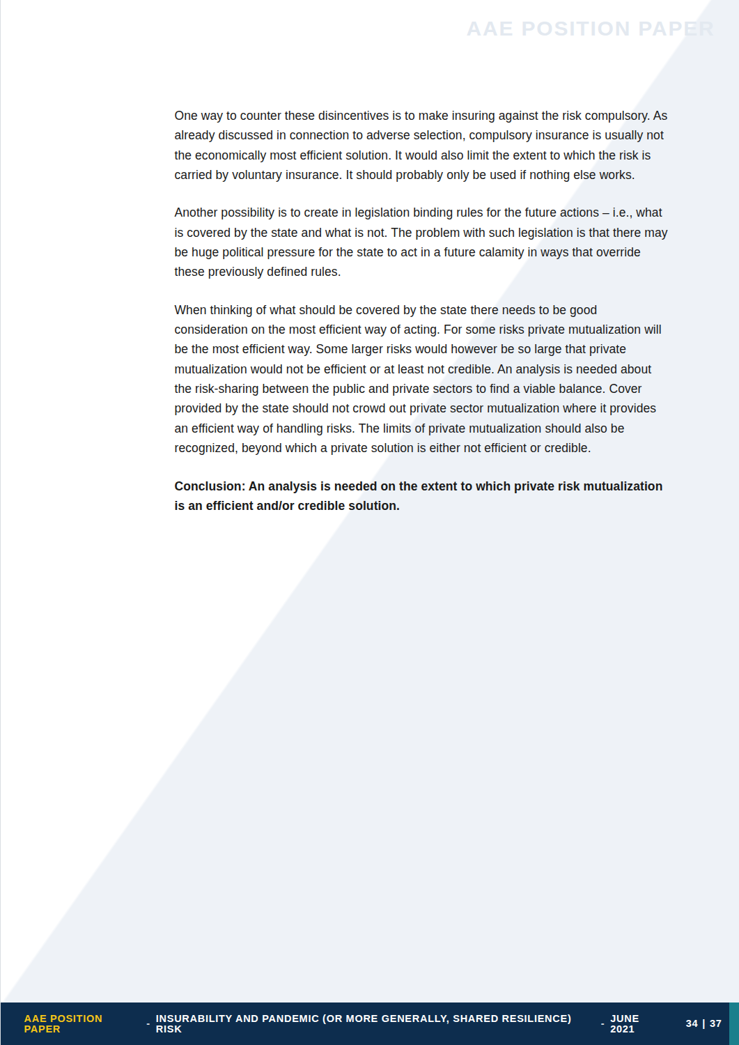AAE Position Paper
One way to counter these disincentives is to make insuring against the risk compulsory. As already discussed in connection to adverse selection, compulsory insurance is usually not the economically most efficient solution. It would also limit the extent to which the risk is carried by voluntary insurance. It should probably only be used if nothing else works.
Another possibility is to create in legislation binding rules for the future actions – i.e., what is covered by the state and what is not. The problem with such legislation is that there may be huge political pressure for the state to act in a future calamity in ways that override these previously defined rules.
When thinking of what should be covered by the state there needs to be good consideration on the most efficient way of acting. For some risks private mutualization will be the most efficient way. Some larger risks would however be so large that private mutualization would not be efficient or at least not credible. An analysis is needed about the risk-sharing between the public and private sectors to find a viable balance. Cover provided by the state should not crowd out private sector mutualization where it provides an efficient way of handling risks. The limits of private mutualization should also be recognized, beyond which a private solution is either not efficient or credible.
Conclusion: An analysis is needed on the extent to which private risk mutualization is an efficient and/or credible solution.
AAE Position Paper - Insurability and Pandemic (or more generally, shared resilience) risk - June 2021
34 | 37